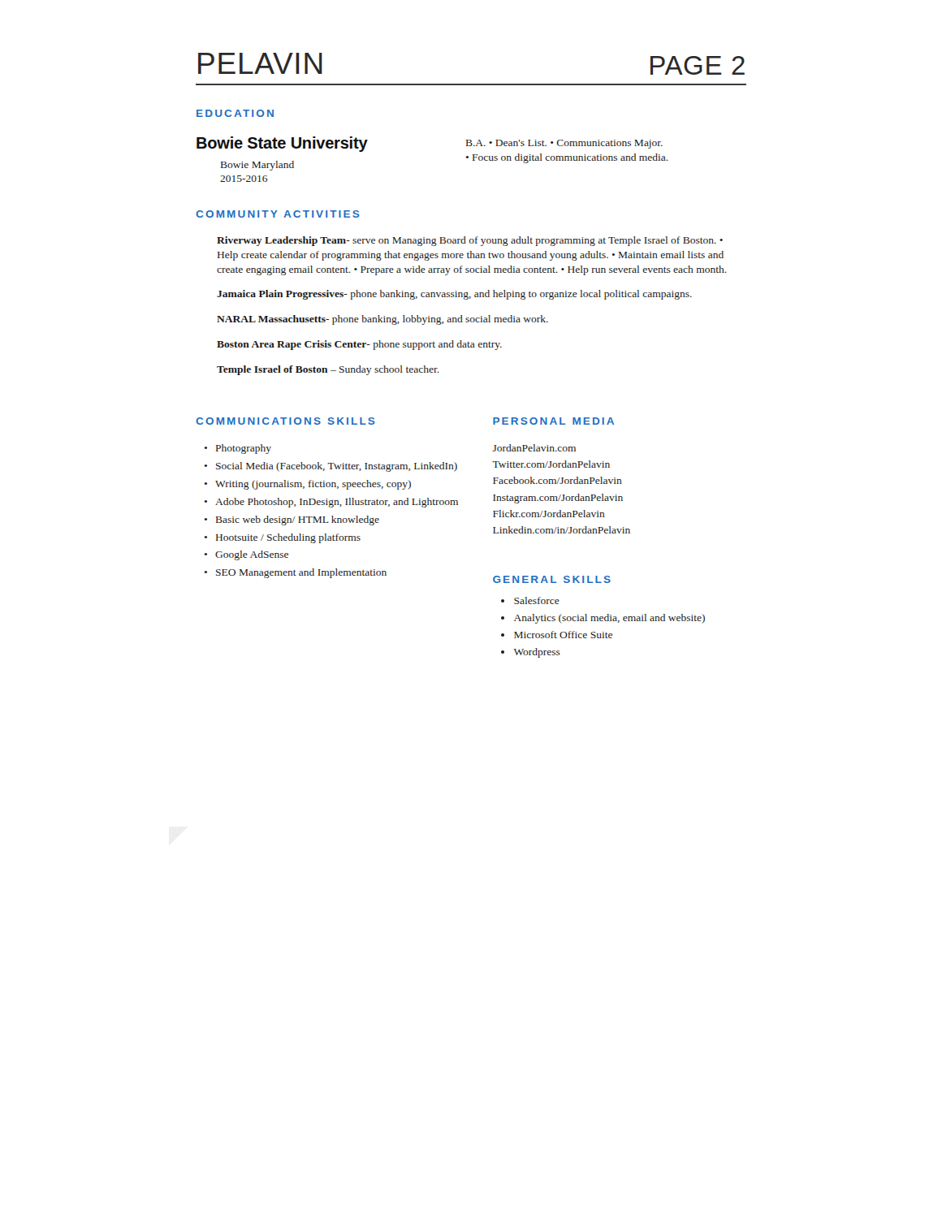Pelavin
Page 2
Education
Bowie State University
Bowie Maryland
2015-2016
B.A. • Dean's List. • Communications Major.
• Focus on digital communications and media.
Community Activities
Riverway Leadership Team- serve on Managing Board of young adult programming at Temple Israel of Boston. • Help create calendar of programming that engages more than two thousand young adults. • Maintain email lists and create engaging email content. • Prepare a wide array of social media content. • Help run several events each month.
Jamaica Plain Progressives- phone banking, canvassing, and helping to organize local political campaigns.
NARAL Massachusetts- phone banking, lobbying, and social media work.
Boston Area Rape Crisis Center- phone support and data entry.
Temple Israel of Boston – Sunday school teacher.
Communications Skills
Photography
Social Media (Facebook, Twitter, Instagram, LinkedIn)
Writing (journalism, fiction, speeches, copy)
Adobe Photoshop, InDesign, Illustrator, and Lightroom
Basic web design/ HTML knowledge
Hootsuite / Scheduling platforms
Google AdSense
SEO Management and Implementation
Personal Media
JordanPelavin.com
Twitter.com/JordanPelavin
Facebook.com/JordanPelavin
Instagram.com/JordanPelavin
Flickr.com/JordanPelavin
Linkedin.com/in/JordanPelavin
General Skills
Salesforce
Analytics (social media, email and website)
Microsoft Office Suite
Wordpress